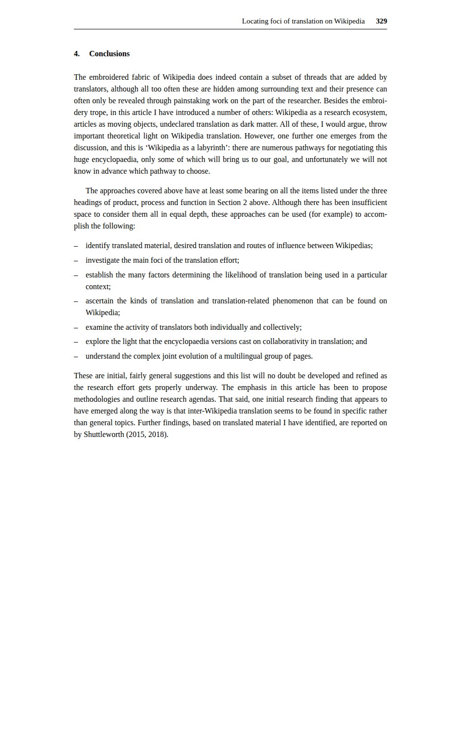Locating foci of translation on Wikipedia 329
4. Conclusions
The embroidered fabric of Wikipedia does indeed contain a subset of threads that are added by translators, although all too often these are hidden among surrounding text and their presence can often only be revealed through painstaking work on the part of the researcher. Besides the embroidery trope, in this article I have introduced a number of others: Wikipedia as a research ecosystem, articles as moving objects, undeclared translation as dark matter. All of these, I would argue, throw important theoretical light on Wikipedia translation. However, one further one emerges from the discussion, and this is ‘Wikipedia as a labyrinth’: there are numerous pathways for negotiating this huge encyclopaedia, only some of which will bring us to our goal, and unfortunately we will not know in advance which pathway to choose.
The approaches covered above have at least some bearing on all the items listed under the three headings of product, process and function in Section 2 above. Although there has been insufficient space to consider them all in equal depth, these approaches can be used (for example) to accomplish the following:
identify translated material, desired translation and routes of influence between Wikipedias;
investigate the main foci of the translation effort;
establish the many factors determining the likelihood of translation being used in a particular context;
ascertain the kinds of translation and translation-related phenomenon that can be found on Wikipedia;
examine the activity of translators both individually and collectively;
explore the light that the encyclopaedia versions cast on collaborativity in translation; and
understand the complex joint evolution of a multilingual group of pages.
These are initial, fairly general suggestions and this list will no doubt be developed and refined as the research effort gets properly underway. The emphasis in this article has been to propose methodologies and outline research agendas. That said, one initial research finding that appears to have emerged along the way is that inter-Wikipedia translation seems to be found in specific rather than general topics. Further findings, based on translated material I have identified, are reported on by Shuttleworth (2015, 2018).